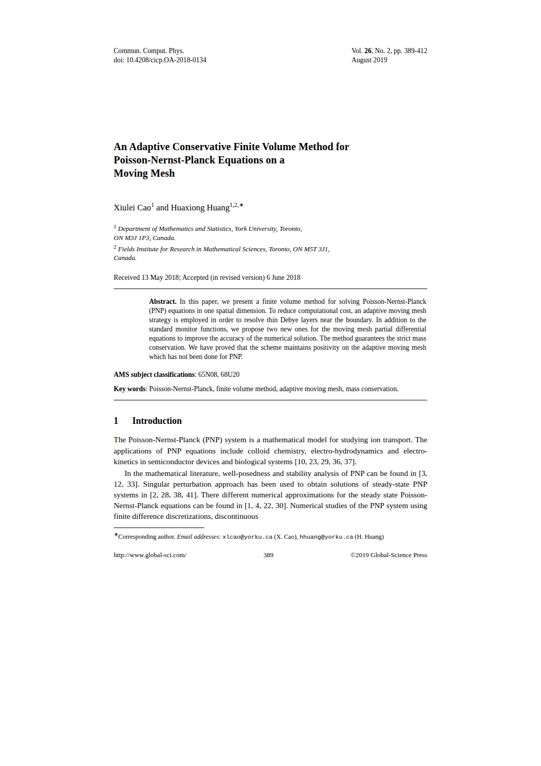Commun. Comput. Phys.
doi: 10.4208/cicp.OA-2018-0134
Vol. 26, No. 2, pp. 389-412
August 2019
An Adaptive Conservative Finite Volume Method for
Poisson-Nernst-Planck Equations on a
Moving Mesh
Xiulei Cao1 and Huaxiong Huang1,2,∗
1 Department of Mathematics and Statistics, York University, Toronto,
ON M3J 1P3, Canada.
2 Fields Institute for Research in Mathematical Sciences, Toronto, ON M5T 3J1,
Canada.
Received 13 May 2018; Accepted (in revised version) 6 June 2018
Abstract. In this paper, we present a finite volume method for solving Poisson-Nernst-Planck (PNP) equations in one spatial dimension. To reduce computational cost, an adaptive moving mesh strategy is employed in order to resolve thin Debye layers near the boundary. In addition to the standard monitor functions, we propose two new ones for the moving mesh partial differential equations to improve the accuracy of the numerical solution. The method guarantees the strict mass conservation. We have proved that the scheme maintains positivity on the adaptive moving mesh which has not been done for PNP.
AMS subject classifications: 65N08, 68U20
Key words: Poisson-Nernst-Planck, finite volume method, adaptive moving mesh, mass conservation.
1 Introduction
The Poisson-Nernst-Planck (PNP) system is a mathematical model for studying ion transport. The applications of PNP equations include colloid chemistry, electro-hydrodynamics and electro-kinetics in semiconductor devices and biological systems [10, 23, 29, 36, 37].
In the mathematical literature, well-posedness and stability analysis of PNP can be found in [3, 12, 33]. Singular perturbation approach has been used to obtain solutions of steady-state PNP systems in [2, 28, 38, 41]. There different numerical approximations for the steady state Poisson-Nernst-Planck equations can be found in [1, 4, 22, 30]. Numerical studies of the PNP system using finite difference discretizations, discontinuous
∗Corresponding author. Email addresses: xlcao@yorku.ca (X. Cao), hhuang@yorku.ca (H. Huang)
http://www.global-sci.com/
389
©2019 Global-Science Press